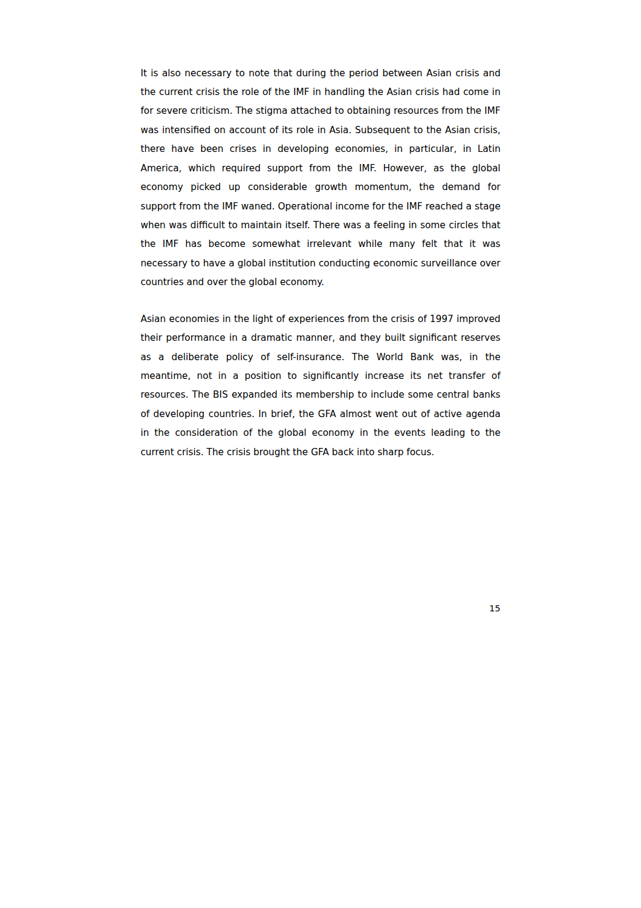It is also necessary to note that during the period between Asian crisis and the current crisis the role of the IMF in handling the Asian crisis had come in for severe criticism. The stigma attached to obtaining resources from the IMF was intensified on account of its role in Asia. Subsequent to the Asian crisis, there have been crises in developing economies, in particular, in Latin America, which required support from the IMF. However, as the global economy picked up considerable growth momentum, the demand for support from the IMF waned. Operational income for the IMF reached a stage when was difficult to maintain itself. There was a feeling in some circles that the IMF has become somewhat irrelevant while many felt that it was necessary to have a global institution conducting economic surveillance over countries and over the global economy.
Asian economies in the light of experiences from the crisis of 1997 improved their performance in a dramatic manner, and they built significant reserves as a deliberate policy of self-insurance. The World Bank was, in the meantime, not in a position to significantly increase its net transfer of resources. The BIS expanded its membership to include some central banks of developing countries. In brief, the GFA almost went out of active agenda in the consideration of the global economy in the events leading to the current crisis. The crisis brought the GFA back into sharp focus.
15